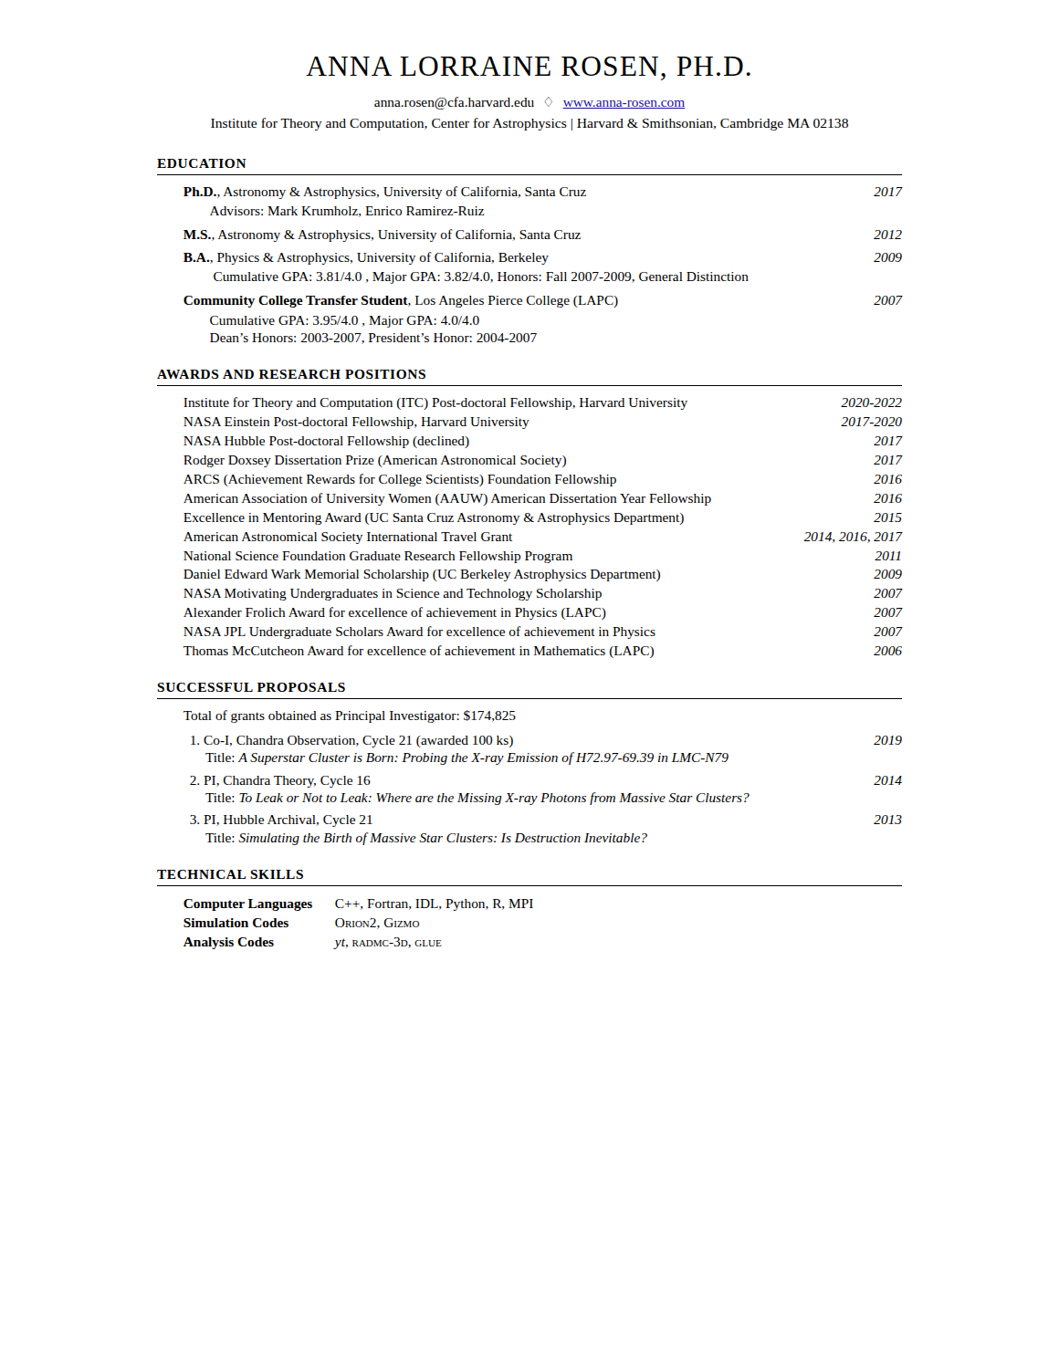Anna Lorraine Rosen, Ph.D.
anna.rosen@cfa.harvard.edu ♢ www.anna-rosen.com
Institute for Theory and Computation, Center for Astrophysics | Harvard & Smithsonian, Cambridge MA 02138
Education
Ph.D., Astronomy & Astrophysics, University of California, Santa Cruz
2017
Advisors: Mark Krumholz, Enrico Ramirez-Ruiz
M.S., Astronomy & Astrophysics, University of California, Santa Cruz
2012
B.A., Physics & Astrophysics, University of California, Berkeley
2009
Cumulative GPA: 3.81/4.0 , Major GPA: 3.82/4.0, Honors: Fall 2007-2009, General Distinction
Community College Transfer Student, Los Angeles Pierce College (LAPC)
2007
Cumulative GPA: 3.95/4.0 , Major GPA: 4.0/4.0
Dean’s Honors: 2003-2007, President’s Honor: 2004-2007
Awards and Research Positions
Institute for Theory and Computation (ITC) Post-doctoral Fellowship, Harvard University
2020-2022
NASA Einstein Post-doctoral Fellowship, Harvard University
2017-2020
NASA Hubble Post-doctoral Fellowship (declined)
2017
Rodger Doxsey Dissertation Prize (American Astronomical Society)
2017
ARCS (Achievement Rewards for College Scientists) Foundation Fellowship
2016
American Association of University Women (AAUW) American Dissertation Year Fellowship
2016
Excellence in Mentoring Award (UC Santa Cruz Astronomy & Astrophysics Department)
2015
American Astronomical Society International Travel Grant
2014, 2016, 2017
National Science Foundation Graduate Research Fellowship Program
2011
Daniel Edward Wark Memorial Scholarship (UC Berkeley Astrophysics Department)
2009
NASA Motivating Undergraduates in Science and Technology Scholarship
2007
Alexander Frolich Award for excellence of achievement in Physics (LAPC)
2007
NASA JPL Undergraduate Scholars Award for excellence of achievement in Physics
2007
Thomas McCutcheon Award for excellence of achievement in Mathematics (LAPC)
2006
Successful Proposals
Total of grants obtained as Principal Investigator: $174,825
Co-I, Chandra Observation, Cycle 21 (awarded 100 ks)
2019
Title: A Superstar Cluster is Born: Probing the X-ray Emission of H72.97-69.39 in LMC-N79
PI, Chandra Theory, Cycle 16
2014
Title: To Leak or Not to Leak: Where are the Missing X-ray Photons from Massive Star Clusters?
PI, Hubble Archival, Cycle 21
2013
Title: Simulating the Birth of Massive Star Clusters: Is Destruction Inevitable?
Technical Skills
| Computer Languages | C++, Fortran, IDL, Python, R, MPI |
| Simulation Codes | Orion2 , Gizmo |
| Analysis Codes | yt , radmc-3d , glue |